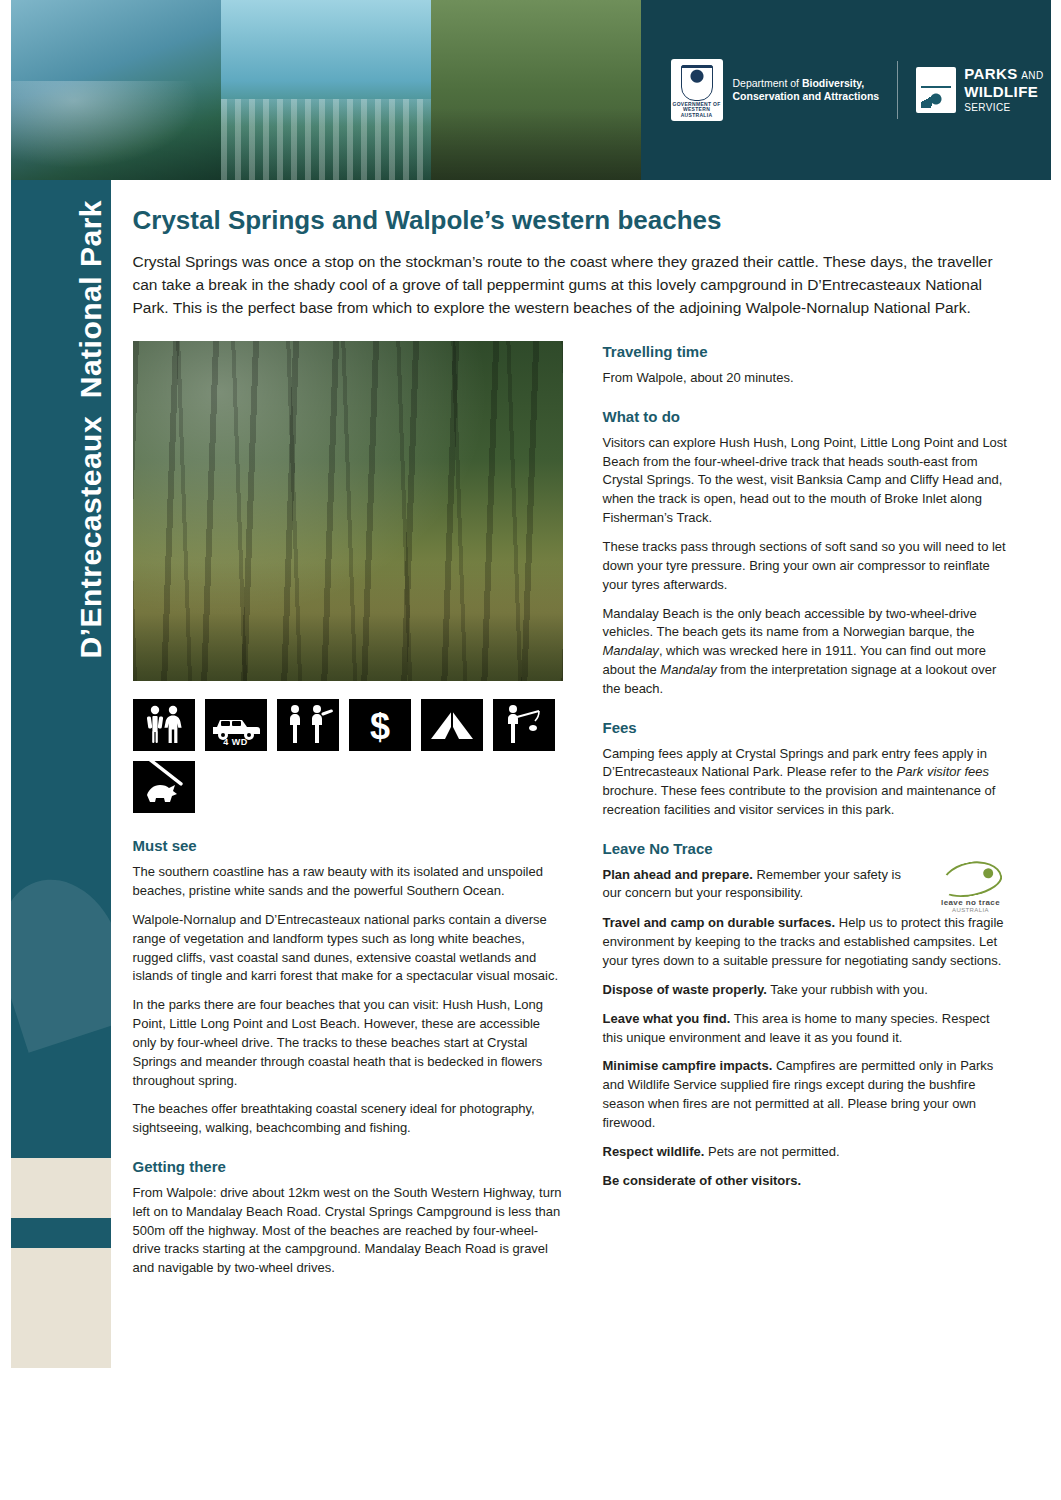GOVERNMENT OF
WESTERN AUSTRALIA
Department of Biodiversity,
Conservation and Attractions
PARKS AND
WILDLIFE
SERVICE
D’Entrecasteaux National Park
Crystal Springs and Walpole’s western beaches
Crystal Springs was once a stop on the stockman’s route to the coast where they grazed their cattle. These days, the traveller can take a break in the shady cool of a grove of tall peppermint gums at this lovely campground in D’Entrecasteaux National Park. This is the perfect base from which to explore the western beaches of the adjoining Walpole-Nornalup National Park.
4 WD
$
Must see
The southern coastline has a raw beauty with its isolated and unspoiled beaches, pristine white sands and the powerful Southern Ocean.
Walpole-Nornalup and D’Entrecasteaux national parks contain a diverse range of vegetation and landform types such as long white beaches, rugged cliffs, vast coastal sand dunes, extensive coastal wetlands and islands of tingle and karri forest that make for a spectacular visual mosaic.
In the parks there are four beaches that you can visit: Hush Hush, Long Point, Little Long Point and Lost Beach. However, these are accessible only by four-wheel drive. The tracks to these beaches start at Crystal Springs and meander through coastal heath that is bedecked in flowers throughout spring.
The beaches offer breathtaking coastal scenery ideal for photography, sightseeing, walking, beachcombing and fishing.
Getting there
From Walpole: drive about 12km west on the South Western Highway, turn left on to Mandalay Beach Road. Crystal Springs Campground is less than 500m off the highway. Most of the beaches are reached by four-wheel-drive tracks starting at the campground. Mandalay Beach Road is gravel and navigable by two-wheel drives.
Travelling time
From Walpole, about 20 minutes.
What to do
Visitors can explore Hush Hush, Long Point, Little Long Point and Lost Beach from the four-wheel-drive track that heads south-east from Crystal Springs. To the west, visit Banksia Camp and Cliffy Head and, when the track is open, head out to the mouth of Broke Inlet along Fisherman’s Track.
These tracks pass through sections of soft sand so you will need to let down your tyre pressure. Bring your own air compressor to reinflate your tyres afterwards.
Mandalay Beach is the only beach accessible by two-wheel-drive vehicles. The beach gets its name from a Norwegian barque, the Mandalay, which was wrecked here in 1911. You can find out more about the Mandalay from the interpretation signage at a lookout over the beach.
Fees
Camping fees apply at Crystal Springs and park entry fees apply in D’Entrecasteaux National Park. Please refer to the Park visitor fees brochure. These fees contribute to the provision and maintenance of recreation facilities and visitor services in this park.
Leave No Trace
Plan ahead and prepare. Remember your safety is our concern but your responsibility.
leave no trace
AUSTRALIA
Travel and camp on durable surfaces. Help us to protect this fragile environment by keeping to the tracks and established campsites. Let your tyres down to a suitable pressure for negotiating sandy sections.
Dispose of waste properly. Take your rubbish with you.
Leave what you find. This area is home to many species. Respect this unique environment and leave it as you found it.
Minimise campfire impacts. Campfires are permitted only in Parks and Wildlife Service supplied fire rings except during the bushfire season when fires are not permitted at all. Please bring your own firewood.
Respect wildlife. Pets are not permitted.
Be considerate of other visitors.